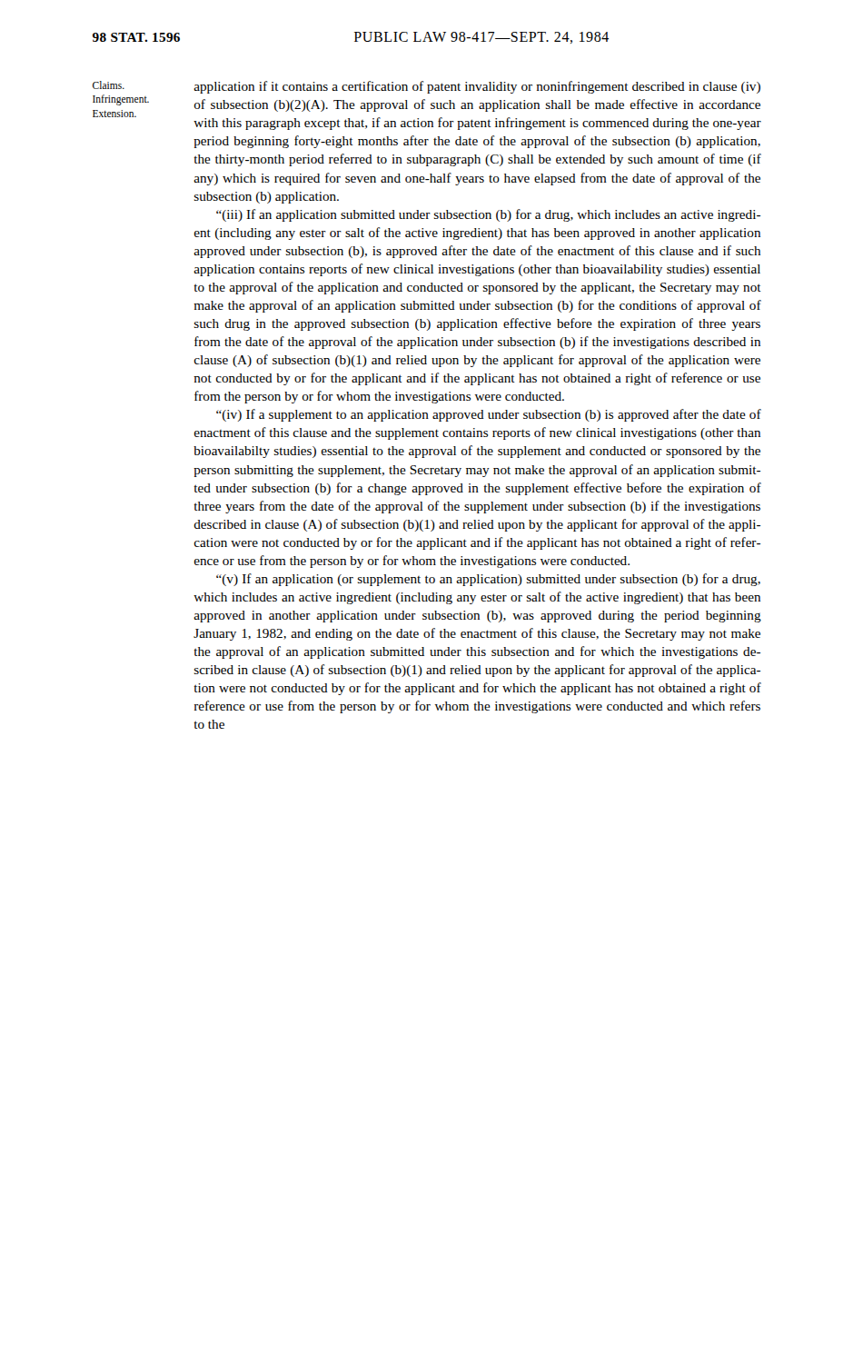98 STAT. 1596
PUBLIC LAW 98-417—SEPT. 24, 1984
Claims.
Infringement.
Extension.
application if it contains a certification of patent invalidity or noninfringement described in clause (iv) of subsection (b)(2)(A). The approval of such an application shall be made effective in accordance with this paragraph except that, if an action for patent infringement is commenced during the one-year period beginning forty-eight months after the date of the approval of the subsection (b) application, the thirty-month period referred to in subparagraph (C) shall be extended by such amount of time (if any) which is required for seven and one-half years to have elapsed from the date of approval of the subsection (b) application.
“(iii) If an application submitted under subsection (b) for a drug, which includes an active ingredient (including any ester or salt of the active ingredient) that has been approved in another application approved under subsection (b), is approved after the date of the enactment of this clause and if such application contains reports of new clinical investigations (other than bioavailability studies) essential to the approval of the application and conducted or sponsored by the applicant, the Secretary may not make the approval of an application submitted under subsection (b) for the conditions of approval of such drug in the approved subsection (b) application effective before the expiration of three years from the date of the approval of the application under subsection (b) if the investigations described in clause (A) of subsection (b)(1) and relied upon by the applicant for approval of the application were not conducted by or for the applicant and if the applicant has not obtained a right of reference or use from the person by or for whom the investigations were conducted.
“(iv) If a supplement to an application approved under subsection (b) is approved after the date of enactment of this clause and the supplement contains reports of new clinical investigations (other than bioavailabilty studies) essential to the approval of the supplement and conducted or sponsored by the person submitting the supplement, the Secretary may not make the approval of an application submitted under subsection (b) for a change approved in the supplement effective before the expiration of three years from the date of the approval of the supplement under subsection (b) if the investigations described in clause (A) of subsection (b)(1) and relied upon by the applicant for approval of the application were not conducted by or for the applicant and if the applicant has not obtained a right of reference or use from the person by or for whom the investigations were conducted.
“(v) If an application (or supplement to an application) submitted under subsection (b) for a drug, which includes an active ingredient (including any ester or salt of the active ingredient) that has been approved in another application under subsection (b), was approved during the period beginning January 1, 1982, and ending on the date of the enactment of this clause, the Secretary may not make the approval of an application submitted under this subsection and for which the investigations described in clause (A) of subsection (b)(1) and relied upon by the applicant for approval of the application were not conducted by or for the applicant and for which the applicant has not obtained a right of reference or use from the person by or for whom the investigations were conducted and which refers to the